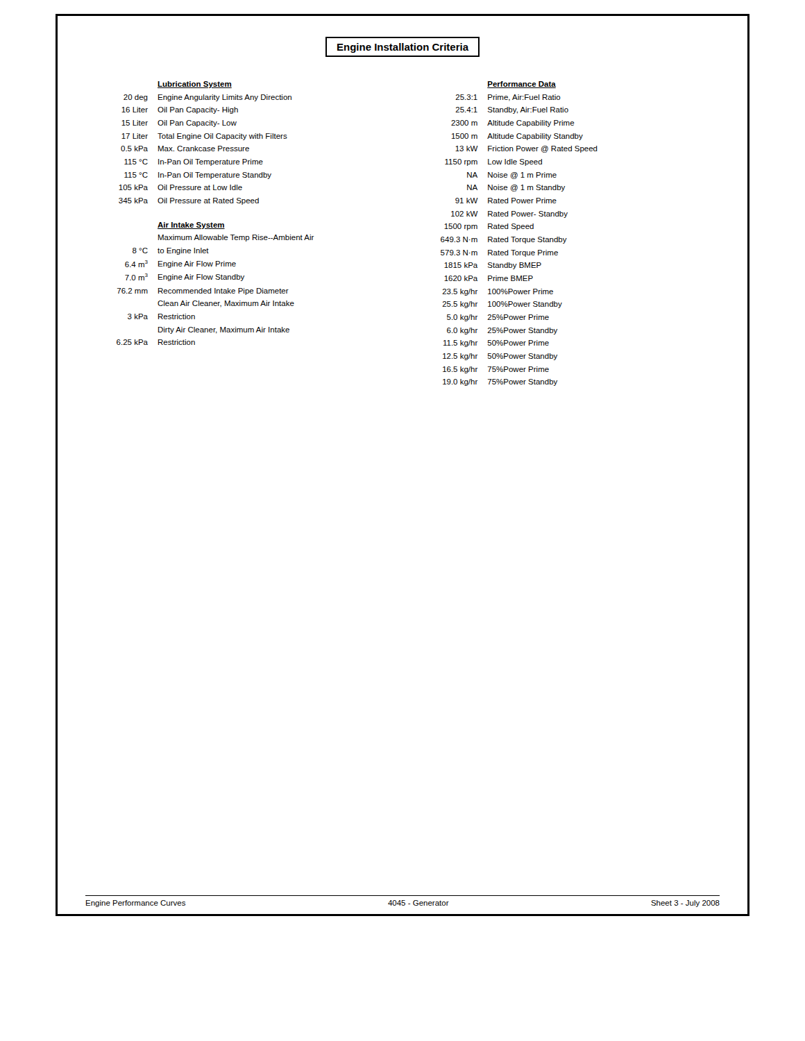Engine Installation Criteria
| | Lubrication System |
| 20 deg | Engine Angularity Limits Any Direction |
| 16 Liter | Oil Pan Capacity- High |
| 15 Liter | Oil Pan Capacity- Low |
| 17 Liter | Total Engine Oil Capacity with Filters |
| 0.5 kPa | Max. Crankcase Pressure |
| 115 °C | In-Pan Oil Temperature Prime |
| 115 °C | In-Pan Oil Temperature Standby |
| 105 kPa | Oil Pressure at Low Idle |
| 345 kPa | Oil Pressure at Rated Speed |
| | Air Intake System |
| | Maximum Allowable Temp Rise--Ambient Air |
| 8 °C | to Engine Inlet |
| 6.4 m 3 | Engine Air Flow Prime |
| 7.0 m 3 | Engine Air Flow Standby |
| 76.2 mm | Recommended Intake Pipe Diameter |
| | Clean Air Cleaner, Maximum Air Intake |
| 3 kPa | Restriction |
| | Dirty Air Cleaner, Maximum Air Intake |
| 6.25 kPa | Restriction |
| | Performance Data |
| 25.3:1 | Prime, Air:Fuel Ratio |
| 25.4:1 | Standby, Air:Fuel Ratio |
| 2300 m | Altitude Capability Prime |
| 1500 m | Altitude Capability Standby |
| 13 kW | Friction Power @ Rated Speed |
| 1150 rpm | Low Idle Speed |
| NA | Noise @ 1 m Prime |
| NA | Noise @ 1 m Standby |
| 91 kW | Rated Power Prime |
| 102 kW | Rated Power- Standby |
| 1500 rpm | Rated Speed |
| 649.3 N·m | Rated Torque Standby |
| 579.3 N·m | Rated Torque Prime |
| 1815 kPa | Standby BMEP |
| 1620 kPa | Prime BMEP |
| 23.5 kg/hr | 100%Power Prime |
| 25.5 kg/hr | 100%Power Standby |
| 5.0 kg/hr | 25%Power Prime |
| 6.0 kg/hr | 25%Power Standby |
| 11.5 kg/hr | 50%Power Prime |
| 12.5 kg/hr | 50%Power Standby |
| 16.5 kg/hr | 75%Power Prime |
| 19.0 kg/hr | 75%Power Standby |
Engine Performance Curves 4045 - Generator Sheet 3 - July 2008